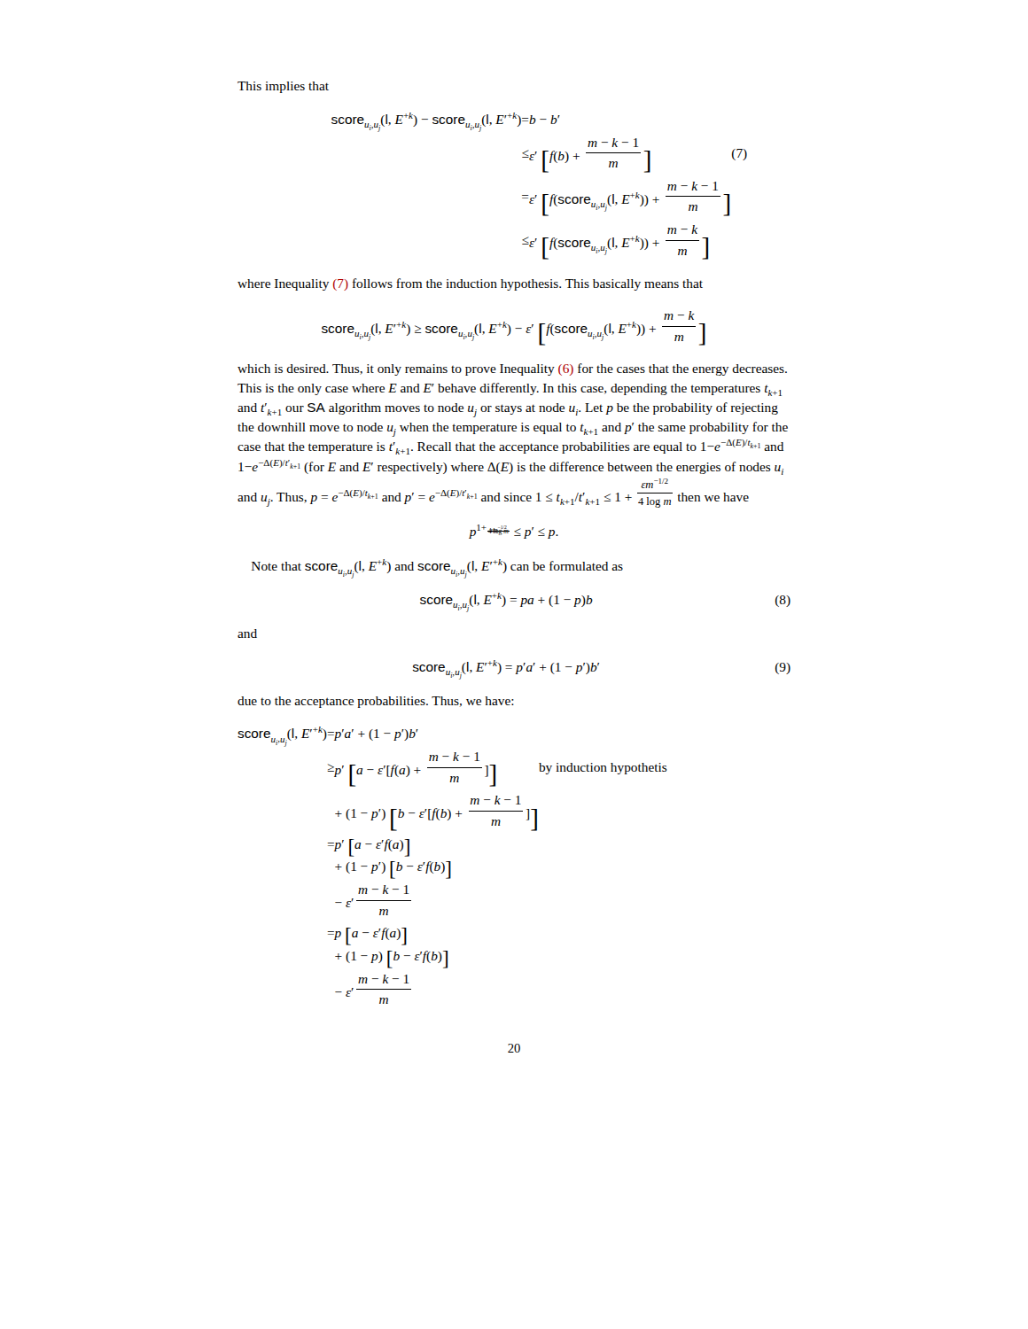This implies that
| score u i , u j ( l , E + k ) − score u i , u j ( l , E ′ + k ) | = | b − b ′ | |
| | ≤ | ε ′ [ f ( b ) + m − k − 1 m ] | (7) |
| | = | ε ′ [ f ( score u i , u j ( l , E + k )) + m − k − 1 m ] | |
| | ≤ | ε ′ [ f ( score u i , u j ( l , E + k )) + m − k m ] | |
where Inequality (7) follows from the induction hypothesis. This basically means that
scoreui,uj(l, E′+k) ≥ scoreui,uj(l, E+k) − ε′ [f(scoreui,uj(l, E+k)) + m − k m]
which is desired. Thus, it only remains to prove Inequality (6) for the cases that the energy decreases. This is the only case where E and E′ behave differently. In this case, depending the temperatures tk+1 and t′k+1 our SA algorithm moves to node uj or stays at node ui. Let p be the probability of rejecting the downhill move to node uj when the temperature is equal to tk+1 and p′ the same probability for the case that the temperature is t′k+1. Recall that the acceptance probabilities are equal to 1−e−Δ(E)/tk+1 and 1−e−Δ(E)/t′k+1 (for E and E′ respectively) where Δ(E) is the difference between the energies of nodes ui and uj. Thus, p = e−Δ(E)/tk+1 and p′ = e−Δ(E)/t′k+1 and since 1 ≤ tk+1/t′k+1 ≤ 1 + εm−1/24 log m then we have
p1+εm−1/24 log m ≤ p′ ≤ p.
Note that scoreui,uj(l, E+k) and scoreui,uj(l, E′+k) can be formulated as
| score u i , u j ( l , E + k ) = pa + (1 − p ) b | (8) |
and
| score u i , u j ( l , E ′ + k ) = p ′ a ′ + (1 − p ′) b ′ | (9) |
due to the acceptance probabilities. Thus, we have:
| score u i , u j ( l , E ′ + k ) | = | p ′ a ′ + (1 − p ′) b ′ | |
| | ≥ | p ′ [ a − ε ′[ f ( a ) + m − k − 1 m ] ] | by induction hypothetis |
| | | + (1 − p ′) [ b − ε ′[ f ( b ) + m − k − 1 m ] ] | |
| | = | p ′ [ a − ε ′ f ( a ) ] | |
| | | + (1 − p ′) [ b − ε ′ f ( b ) ] | |
| | | − ε ′ m − k − 1 m | |
| | = | p [ a − ε ′ f ( a ) ] | |
| | | + (1 − p ) [ b − ε ′ f ( b ) ] | |
| | | − ε ′ m − k − 1 m | |
20